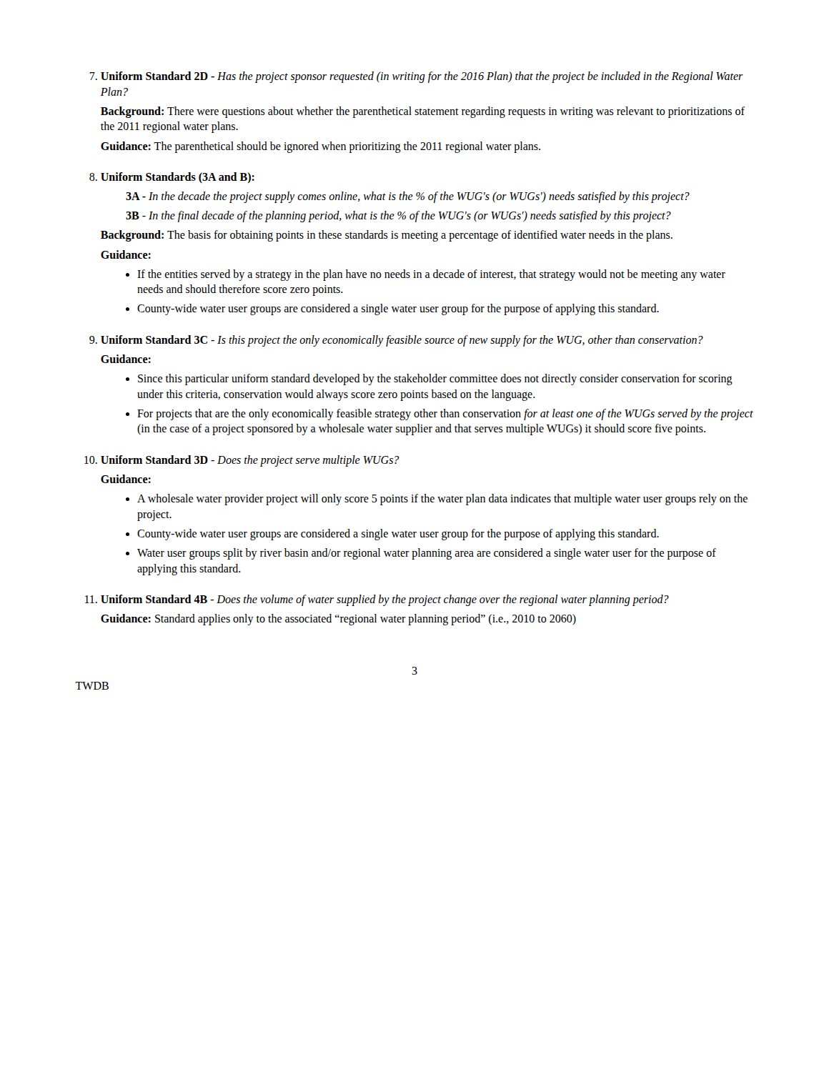Uniform Standard 2D - Has the project sponsor requested (in writing for the 2016 Plan) that the project be included in the Regional Water Plan?
Background: There were questions about whether the parenthetical statement regarding requests in writing was relevant to prioritizations of the 2011 regional water plans.
Guidance: The parenthetical should be ignored when prioritizing the 2011 regional water plans.
Uniform Standards (3A and B):
3A - In the decade the project supply comes online, what is the % of the WUG's (or WUGs') needs satisfied by this project?
3B - In the final decade of the planning period, what is the % of the WUG's (or WUGs') needs satisfied by this project?
Background: The basis for obtaining points in these standards is meeting a percentage of identified water needs in the plans.
Guidance:
If the entities served by a strategy in the plan have no needs in a decade of interest, that strategy would not be meeting any water needs and should therefore score zero points.
County-wide water user groups are considered a single water user group for the purpose of applying this standard.
Uniform Standard 3C - Is this project the only economically feasible source of new supply for the WUG, other than conservation?
Guidance:
Since this particular uniform standard developed by the stakeholder committee does not directly consider conservation for scoring under this criteria, conservation would always score zero points based on the language.
For projects that are the only economically feasible strategy other than conservation for at least one of the WUGs served by the project (in the case of a project sponsored by a wholesale water supplier and that serves multiple WUGs) it should score five points.
Uniform Standard 3D - Does the project serve multiple WUGs?
Guidance:
A wholesale water provider project will only score 5 points if the water plan data indicates that multiple water user groups rely on the project.
County-wide water user groups are considered a single water user group for the purpose of applying this standard.
Water user groups split by river basin and/or regional water planning area are considered a single water user for the purpose of applying this standard.
Uniform Standard 4B - Does the volume of water supplied by the project change over the regional water planning period?
Guidance: Standard applies only to the associated “regional water planning period” (i.e., 2010 to 2060)
3
TWDB